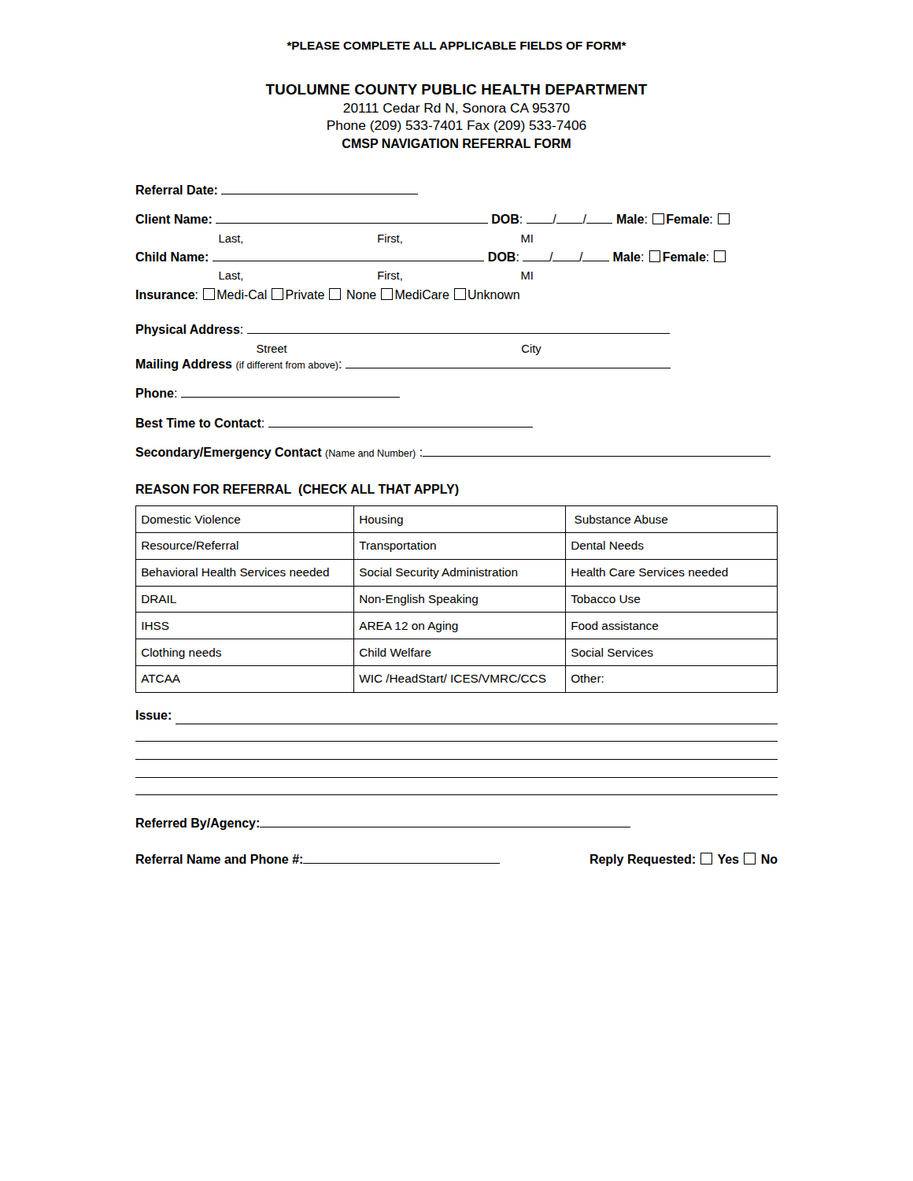*PLEASE COMPLETE ALL APPLICABLE FIELDS OF FORM*
TUOLUMNE COUNTY PUBLIC HEALTH DEPARTMENT
20111 Cedar Rd N, Sonora CA 95370
Phone (209) 533-7401 Fax (209) 533-7406
CMSP NAVIGATION REFERRAL FORM
Referral Date:
Client Name: DOB: / / Male: Female:
Last, First, MI
Child Name: DOB: / / Male: Female:
Last, First, MI
Insurance: Medi-Cal Private None MediCare Unknown
Physical Address:
Street City
Mailing Address (if different from above):
Phone:
Best Time to Contact:
Secondary/Emergency Contact (Name and Number) :
REASON FOR REFERRAL (CHECK ALL THAT APPLY)
| Domestic Violence | Housing | Substance Abuse |
| Resource/Referral | Transportation | Dental Needs |
| Behavioral Health Services needed | Social Security Administration | Health Care Services needed |
| DRAIL | Non-English Speaking | Tobacco Use |
| IHSS | AREA 12 on Aging | Food assistance |
| Clothing needs | Child Welfare | Social Services |
| ATCAA | WIC /HeadStart/ ICES/VMRC/CCS | Other: |
Issue:
Referred By/Agency:
Reply Requested: Yes No Referral Name and Phone #: